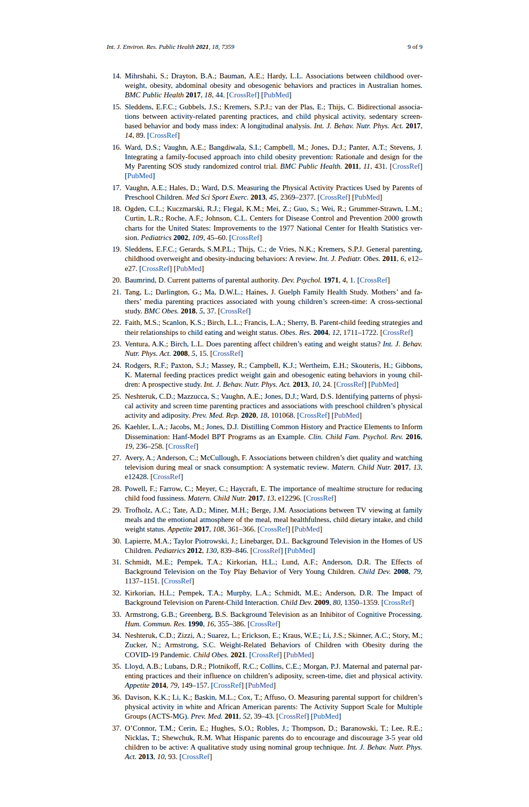Int. J. Environ. Res. Public Health 2021, 18, 7359
9 of 9
Mihrshahi, S.; Drayton, B.A.; Bauman, A.E.; Hardy, L.L. Associations between childhood overweight, obesity, abdominal obesity and obesogenic behaviors and practices in Australian homes. BMC Public Health 2017, 18, 44. [CrossRef] [PubMed]
Sleddens, E.F.C.; Gubbels, J.S.; Kremers, S.P.J.; van der Plas, E.; Thijs, C. Bidirectional associations between activity-related parenting practices, and child physical activity, sedentary screen-based behavior and body mass index: A longitudinal analysis. Int. J. Behav. Nutr. Phys. Act. 2017, 14, 89. [CrossRef]
Ward, D.S.; Vaughn, A.E.; Bangdiwala, S.I.; Campbell, M.; Jones, D.J.; Panter, A.T.; Stevens, J. Integrating a family-focused approach into child obesity prevention: Rationale and design for the My Parenting SOS study randomized control trial. BMC Public Health. 2011, 11, 431. [CrossRef] [PubMed]
Vaughn, A.E.; Hales, D.; Ward, D.S. Measuring the Physical Activity Practices Used by Parents of Preschool Children. Med Sci Sport Exerc. 2013, 45, 2369–2377. [CrossRef] [PubMed]
Ogden, C.L.; Kuczmarski, R.J.; Flegal, K.M.; Mei, Z.; Guo, S.; Wei, R.; Grummer-Strawn, L.M.; Curtin, L.R.; Roche, A.F.; Johnson, C.L. Centers for Disease Control and Prevention 2000 growth charts for the United States: Improvements to the 1977 National Center for Health Statistics version. Pediatrics 2002, 109, 45–60. [CrossRef]
Sleddens, E.F.C.; Gerards, S.M.P.L.; Thijs, C.; de Vries, N.K.; Kremers, S.P.J. General parenting, childhood overweight and obesity-inducing behaviors: A review. Int. J. Pediatr. Obes. 2011, 6, e12–e27. [CrossRef] [PubMed]
Baumrind, D. Current patterns of parental authority. Dev. Psychol. 1971, 4, 1. [CrossRef]
Tang, L.; Darlington, G.; Ma, D.W.L.; Haines, J. Guelph Family Health Study. Mothers’ and fathers’ media parenting practices associated with young children’s screen-time: A cross-sectional study. BMC Obes. 2018, 5, 37. [CrossRef]
Faith, M.S.; Scanlon, K.S.; Birch, L.L.; Francis, L.A.; Sherry, B. Parent-child feeding strategies and their relationships to child eating and weight status. Obes. Res. 2004, 12, 1711–1722. [CrossRef]
Ventura, A.K.; Birch, L.L. Does parenting affect children’s eating and weight status? Int. J. Behav. Nutr. Phys. Act. 2008, 5, 15. [CrossRef]
Rodgers, R.F.; Paxton, S.J.; Massey, R.; Campbell, K.J.; Wertheim, E.H.; Skouteris, H.; Gibbons, K. Maternal feeding practices predict weight gain and obesogenic eating behaviors in young children: A prospective study. Int. J. Behav. Nutr. Phys. Act. 2013, 10, 24. [CrossRef] [PubMed]
Neshteruk, C.D.; Mazzucca, S.; Vaughn, A.E.; Jones, D.J.; Ward, D.S. Identifying patterns of physical activity and screen time parenting practices and associations with preschool children’s physical activity and adiposity. Prev. Med. Rep. 2020, 18, 101068. [CrossRef] [PubMed]
Kaehler, L.A.; Jacobs, M.; Jones, D.J. Distilling Common History and Practice Elements to Inform Dissemination: Hanf-Model BPT Programs as an Example. Clin. Child Fam. Psychol. Rev. 2016, 19, 236–258. [CrossRef]
Avery, A.; Anderson, C.; McCullough, F. Associations between children’s diet quality and watching television during meal or snack consumption: A systematic review. Matern. Child Nutr. 2017, 13, e12428. [CrossRef]
Powell, F.; Farrow, C.; Meyer, C.; Haycraft, E. The importance of mealtime structure for reducing child food fussiness. Matern. Child Nutr. 2017, 13, e12296. [CrossRef]
Trofholz, A.C.; Tate, A.D.; Miner, M.H.; Berge, J.M. Associations between TV viewing at family meals and the emotional atmosphere of the meal, meal healthfulness, child dietary intake, and child weight status. Appetite 2017, 108, 361–366. [CrossRef] [PubMed]
Lapierre, M.A.; Taylor Piotrowski, J.; Linebarger, D.L. Background Television in the Homes of US Children. Pediatrics 2012, 130, 839–846. [CrossRef] [PubMed]
Schmidt, M.E.; Pempek, T.A.; Kirkorian, H.L.; Lund, A.F.; Anderson, D.R. The Effects of Background Television on the Toy Play Behavior of Very Young Children. Child Dev. 2008, 79, 1137–1151. [CrossRef]
Kirkorian, H.L.; Pempek, T.A.; Murphy, L.A.; Schmidt, M.E.; Anderson, D.R. The Impact of Background Television on Parent-Child Interaction. Child Dev. 2009, 80, 1350–1359. [CrossRef]
Armstrong, G.B.; Greenberg, B.S. Background Television as an Inhibitor of Cognitive Processing. Hum. Commun. Res. 1990, 16, 355–386. [CrossRef]
Neshteruk, C.D.; Zizzi, A.; Suarez, L.; Erickson, E.; Kraus, W.E.; Li, J.S.; Skinner, A.C.; Story, M.; Zucker, N.; Armstrong, S.C. Weight-Related Behaviors of Children with Obesity during the COVID-19 Pandemic. Child Obes. 2021. [CrossRef] [PubMed]
Lloyd, A.B.; Lubans, D.R.; Plotnikoff, R.C.; Collins, C.E.; Morgan, P.J. Maternal and paternal parenting practices and their influence on children’s adiposity, screen-time, diet and physical activity. Appetite 2014, 79, 149–157. [CrossRef] [PubMed]
Davison, K.K.; Li, K.; Baskin, M.L.; Cox, T.; Affuso, O. Measuring parental support for children’s physical activity in white and African American parents: The Activity Support Scale for Multiple Groups (ACTS-MG). Prev. Med. 2011, 52, 39–43. [CrossRef] [PubMed]
O’Connor, T.M.; Cerin, E.; Hughes, S.O.; Robles, J.; Thompson, D.; Baranowski, T.; Lee, R.E.; Nicklas, T.; Shewchuk, R.M. What Hispanic parents do to encourage and discourage 3-5 year old children to be active: A qualitative study using nominal group technique. Int. J. Behav. Nutr. Phys. Act. 2013, 10, 93. [CrossRef]